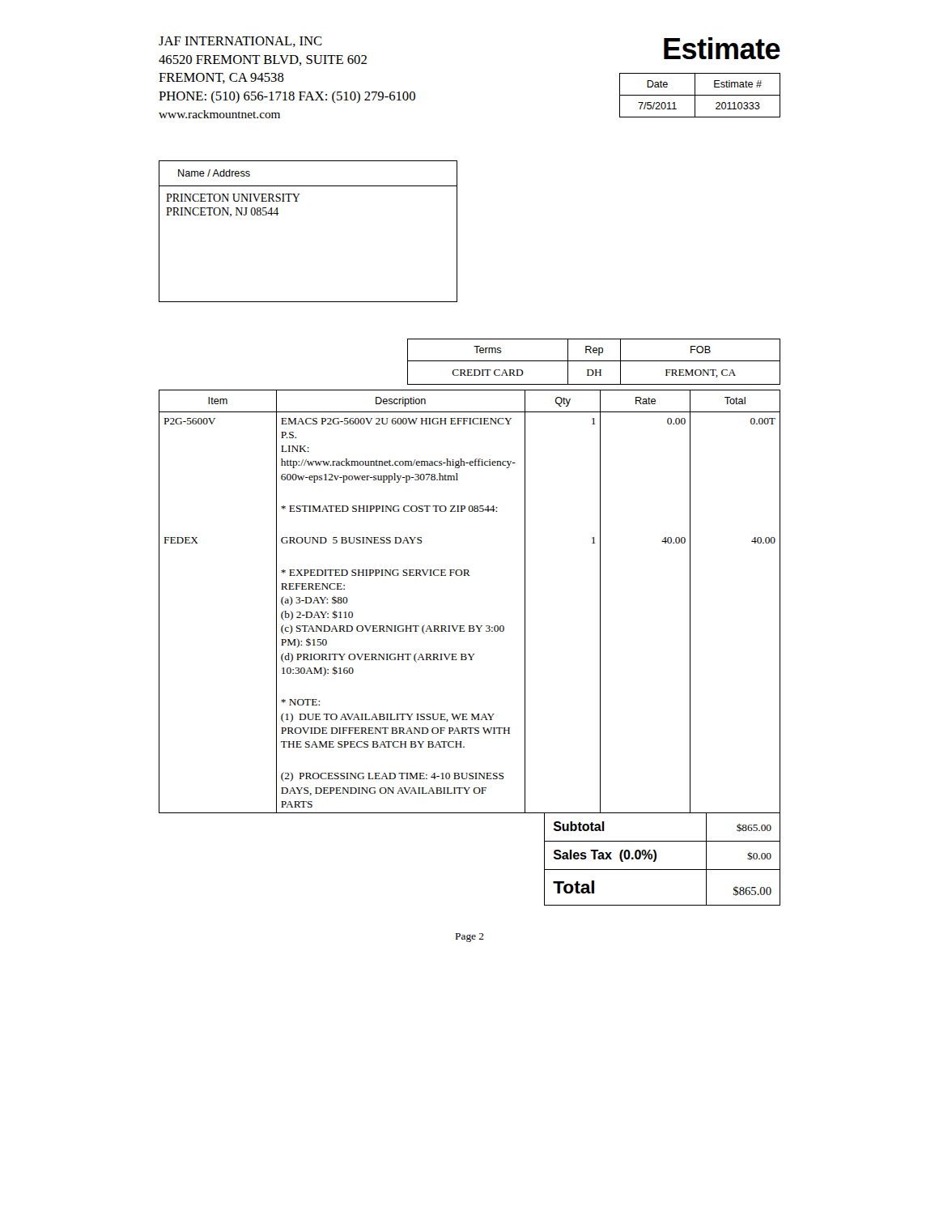JAF INTERNATIONAL, INC
46520 FREMONT BLVD, SUITE 602
FREMONT, CA 94538
PHONE: (510) 656-1718 FAX: (510) 279-6100
www.rackmountnet.com
Estimate
| Date | Estimate # |
| --- | --- |
| 7/5/2011 | 20110333 |
| Name / Address |
| --- |
| PRINCETON UNIVERSITY PRINCETON, NJ 08544 |
| Terms | Rep | FOB |
| --- | --- | --- |
| CREDIT CARD | DH | FREMONT, CA |
| Item | Description | Qty | Rate | Total |
| --- | --- | --- | --- | --- |
| P2G-5600V | EMACS P2G-5600V 2U 600W HIGH EFFICIENCY P.S. LINK: http://www.rackmountnet.com/emacs-high-efficiency-600w-eps12v-power-supply-p-3078.html | 1 | 0.00 | 0.00T |
| | * ESTIMATED SHIPPING COST TO ZIP 08544: | | | |
| FEDEX | GROUND 5 BUSINESS DAYS | 1 | 40.00 | 40.00 |
| | * EXPEDITED SHIPPING SERVICE FOR REFERENCE: (a) 3-DAY: $80 (b) 2-DAY: $110 (c) STANDARD OVERNIGHT (ARRIVE BY 3:00 PM): $150 (d) PRIORITY OVERNIGHT (ARRIVE BY 10:30AM): $160 | | | |
| | * NOTE: (1) DUE TO AVAILABILITY ISSUE, WE MAY PROVIDE DIFFERENT BRAND OF PARTS WITH THE SAME SPECS BATCH BY BATCH. | | | |
| | (2) PROCESSING LEAD TIME: 4-10 BUSINESS DAYS, DEPENDING ON AVAILABILITY OF PARTS | | | |
| Subtotal | $865.00 |
| Sales Tax (0.0%) | $0.00 |
| Total | $865.00 |
Page 2